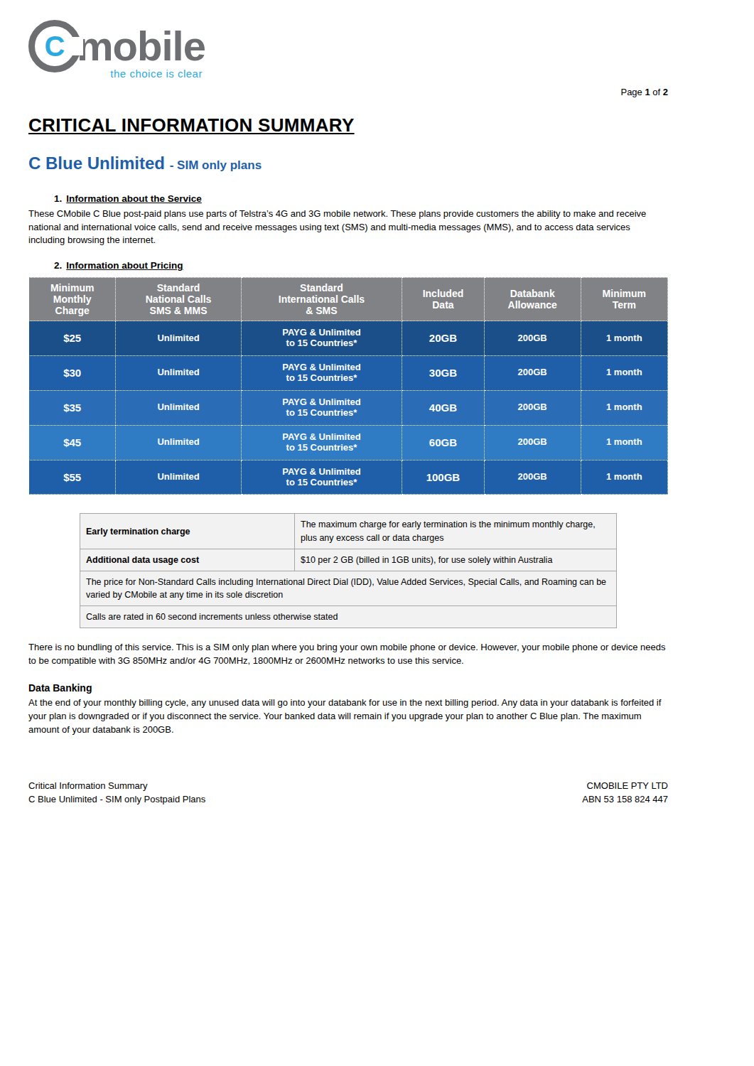Cmobile the choice is clear
Page 1 of 2
CRITICAL INFORMATION SUMMARY
C Blue Unlimited - SIM only plans
1. Information about the Service
These CMobile C Blue post-paid plans use parts of Telstra’s 4G and 3G mobile network. These plans provide customers the ability to make and receive national and international voice calls, send and receive messages using text (SMS) and multi-media messages (MMS), and to access data services including browsing the internet.
2. Information about Pricing
| Minimum Monthly Charge | Standard National Calls SMS & MMS | Standard International Calls & SMS | Included Data | Databank Allowance | Minimum Term |
| --- | --- | --- | --- | --- | --- |
| $25 | Unlimited | PAYG & Unlimited to 15 Countries* | 20GB | 200GB | 1 month |
| $30 | Unlimited | PAYG & Unlimited to 15 Countries* | 30GB | 200GB | 1 month |
| $35 | Unlimited | PAYG & Unlimited to 15 Countries* | 40GB | 200GB | 1 month |
| $45 | Unlimited | PAYG & Unlimited to 15 Countries* | 60GB | 200GB | 1 month |
| $55 | Unlimited | PAYG & Unlimited to 15 Countries* | 100GB | 200GB | 1 month |
| Early termination charge | The maximum charge for early termination is the minimum monthly charge, plus any excess call or data charges |
| Additional data usage cost | $10 per 2 GB (billed in 1GB units), for use solely within Australia |
| The price for Non-Standard Calls including International Direct Dial (IDD), Value Added Services, Special Calls, and Roaming can be varied by CMobile at any time in its sole discretion |
| Calls are rated in 60 second increments unless otherwise stated |
There is no bundling of this service. This is a SIM only plan where you bring your own mobile phone or device. However, your mobile phone or device needs to be compatible with 3G 850MHz and/or 4G 700MHz, 1800MHz or 2600MHz networks to use this service.
Data Banking
At the end of your monthly billing cycle, any unused data will go into your databank for use in the next billing period. Any data in your databank is forfeited if your plan is downgraded or if you disconnect the service. Your banked data will remain if you upgrade your plan to another C Blue plan. The maximum amount of your databank is 200GB.
Critical Information Summary C Blue Unlimited - SIM only Postpaid Plans
CMOBILE PTY LTD ABN 53 158 824 447